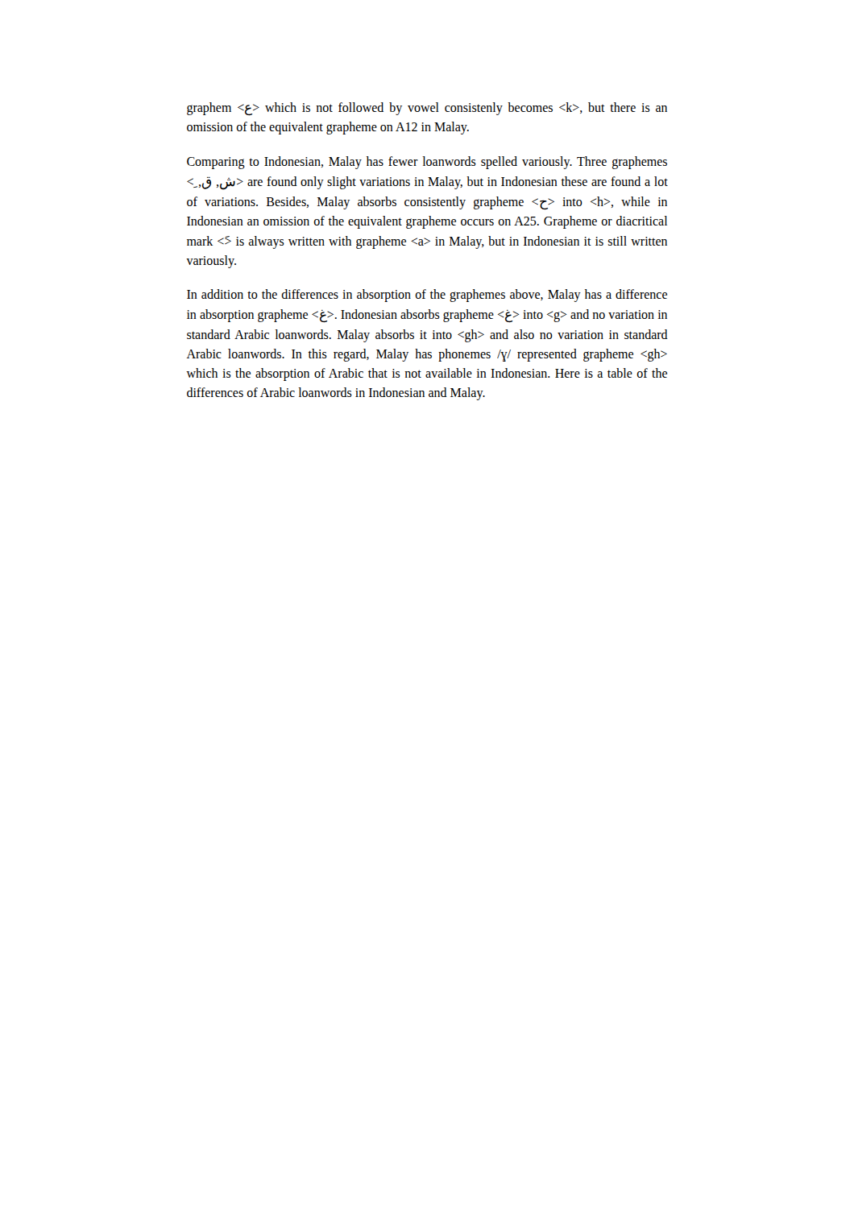graphem <ع> which is not followed by vowel consistenly becomes <k>, but there is an omission of the equivalent grapheme on A12 in Malay.
Comparing to Indonesian, Malay has fewer loanwords spelled variously. Three graphemes <ش, ق, ِ> are found only slight variations in Malay, but in Indonesian these are found a lot of variations. Besides, Malay absorbs consistently grapheme <ح> into <h>, while in Indonesian an omission of the equivalent grapheme occurs on A25. Grapheme or diacritical mark <َ> is always written with grapheme <a> in Malay, but in Indonesian it is still written variously.
In addition to the differences in absorption of the graphemes above, Malay has a difference in absorption grapheme <غ>. Indonesian absorbs grapheme <غ> into <g> and no variation in standard Arabic loanwords. Malay absorbs it into <gh> and also no variation in standard Arabic loanwords. In this regard, Malay has phonemes /ɣ/ represented grapheme <gh> which is the absorption of Arabic that is not available in Indonesian. Here is a table of the differences of Arabic loanwords in Indonesian and Malay.